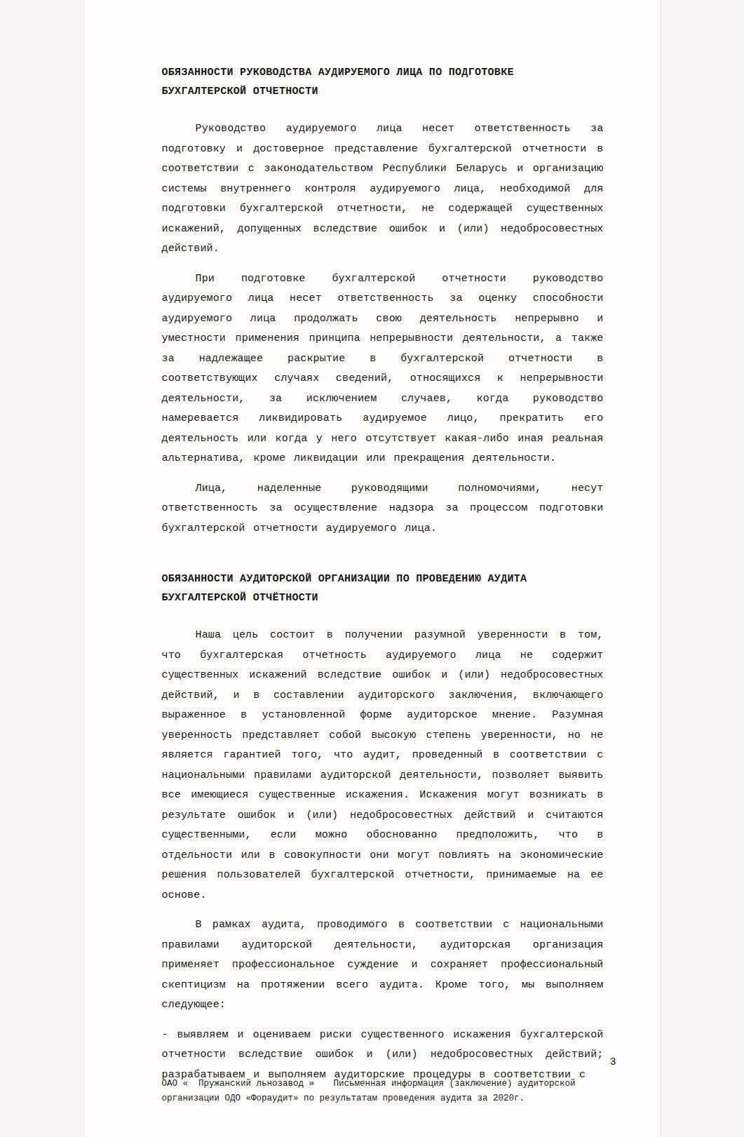Обязанности руководства аудируемого лица по подготовке бухгалтерской отчетности
Руководство аудируемого лица несет ответственность за подготовку и достоверное представление бухгалтерской отчетности в соответствии с законодательством Республики Беларусь и организацию системы внутреннего контроля аудируемого лица, необходимой для подготовки бухгалтерской отчетности, не содержащей существенных искажений, допущенных вследствие ошибок и (или) недобросовестных действий.
При подготовке бухгалтерской отчетности руководство аудируемого лица несет ответственность за оценку способности аудируемого лица продолжать свою деятельность непрерывно и уместности применения принципа непрерывности деятельности, а также за надлежащее раскрытие в бухгалтерской отчетности в соответствующих случаях сведений, относящихся к непрерывности деятельности, за исключением случаев, когда руководство намеревается ликвидировать аудируемое лицо, прекратить его деятельность или когда у него отсутствует какая-либо иная реальная альтернатива, кроме ликвидации или прекращения деятельности.
Лица, наделенные руководящими полномочиями, несут ответственность за осуществление надзора за процессом подготовки бухгалтерской отчетности аудируемого лица.
Обязанности аудиторской организации по проведению аудита бухгалтерской отчётности
Наша цель состоит в получении разумной уверенности в том, что бухгалтерская отчетность аудируемого лица не содержит существенных искажений вследствие ошибок и (или) недобросовестных действий, и в составлении аудиторского заключения, включающего выраженное в установленной форме аудиторское мнение. Разумная уверенность представляет собой высокую степень уверенности, но не является гарантией того, что аудит, проведенный в соответствии с национальными правилами аудиторской деятельности, позволяет выявить все имеющиеся существенные искажения. Искажения могут возникать в результате ошибок и (или) недобросовестных действий и считаются существенными, если можно обоснованно предположить, что в отдельности или в совокупности они могут повлиять на экономические решения пользователей бухгалтерской отчетности, принимаемые на ее основе.
В рамках аудита, проводимого в соответствии с национальными правилами аудиторской деятельности, аудиторская организация применяет профессиональное суждение и сохраняет профессиональный скептицизм на протяжении всего аудита. Кроме того, мы выполняем следующее:
- выявляем и оцениваем риски существенного искажения бухгалтерской отчетности вследствие ошибок и (или) недобросовестных действий; разрабатываем и выполняем аудиторские процедуры в соответствии с
3
ОАО « Пружанский льнозавод »Письменная информация (заключение) аудиторской организации ОДО «Фораудит» по результатам проведения аудита за 2020г.